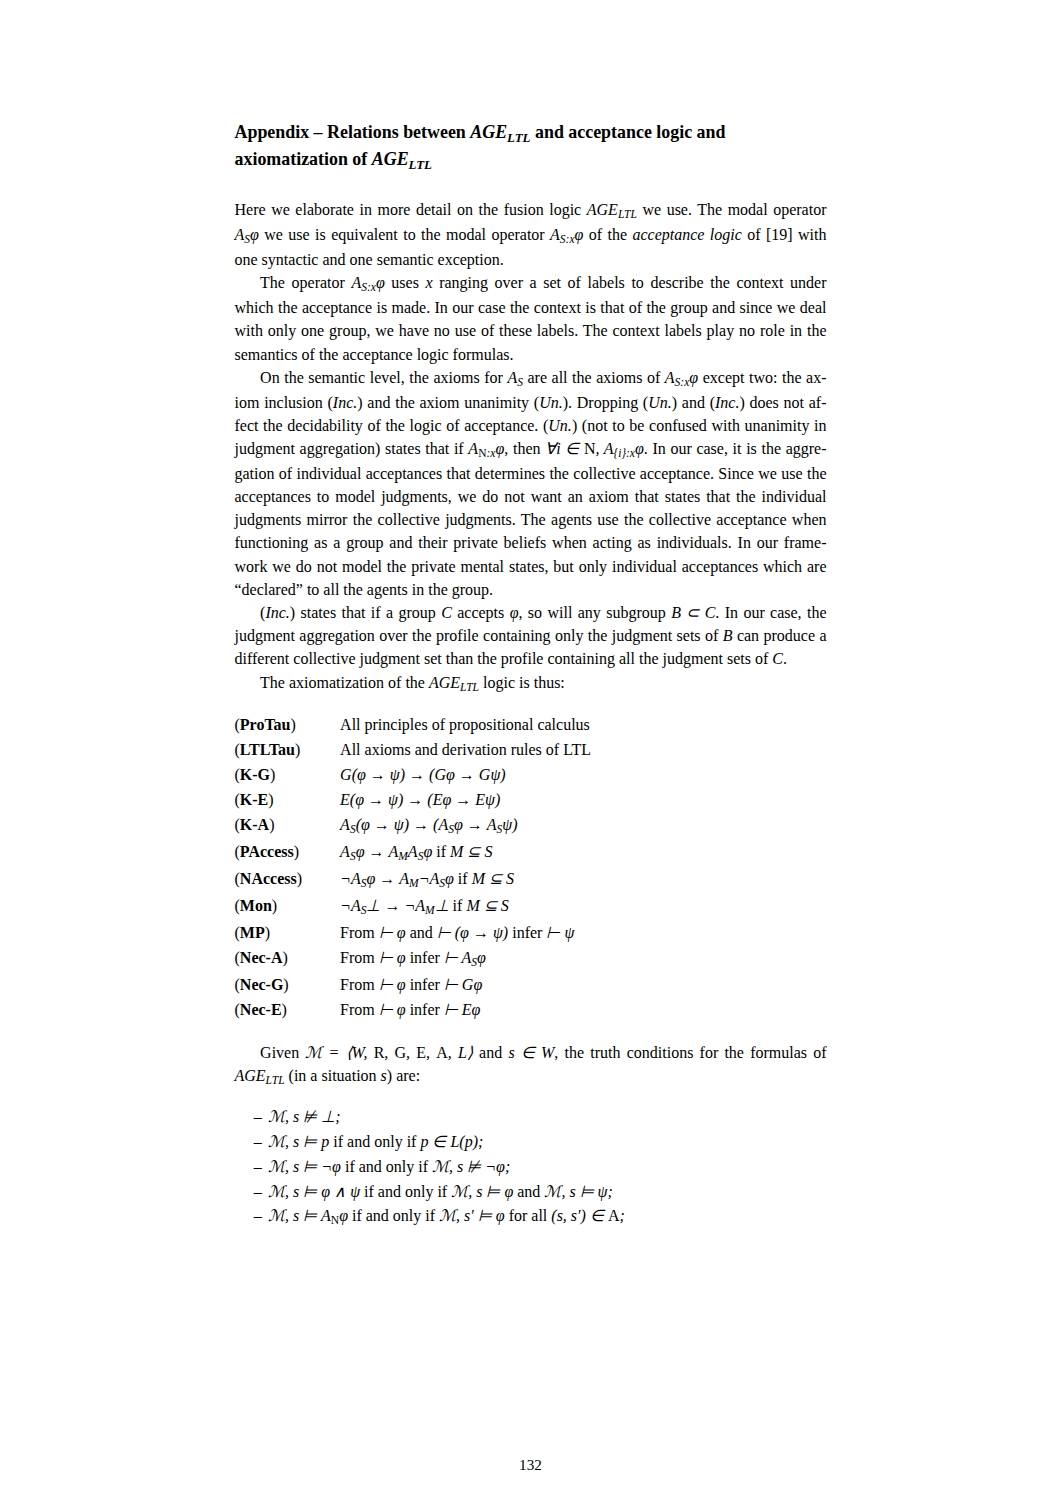Appendix – Relations between AGELTL and acceptance logic and axiomatization of AGELTL
Here we elaborate in more detail on the fusion logic AGELTL we use. The modal operator ASφ we use is equivalent to the modal operator AS:xφ of the acceptance logic of [19] with one syntactic and one semantic exception.
The operator AS:xφ uses x ranging over a set of labels to describe the context under which the acceptance is made. In our case the context is that of the group and since we deal with only one group, we have no use of these labels. The context labels play no role in the semantics of the acceptance logic formulas.
On the semantic level, the axioms for AS are all the axioms of AS:xφ except two: the axiom inclusion (Inc.) and the axiom unanimity (Un.). Dropping (Un.) and (Inc.) does not affect the decidability of the logic of acceptance. (Un.) (not to be confused with unanimity in judgment aggregation) states that if AN:xφ, then ∀i ∈ N, A{i}:xφ. In our case, it is the aggregation of individual acceptances that determines the collective acceptance. Since we use the acceptances to model judgments, we do not want an axiom that states that the individual judgments mirror the collective judgments. The agents use the collective acceptance when functioning as a group and their private beliefs when acting as individuals. In our framework we do not model the private mental states, but only individual acceptances which are “declared” to all the agents in the group.
(Inc.) states that if a group C accepts φ, so will any subgroup B ⊂ C. In our case, the judgment aggregation over the profile containing only the judgment sets of B can produce a different collective judgment set than the profile containing all the judgment sets of C.
The axiomatization of the AGELTL logic is thus:
(ProTau) All principles of propositional calculus
(LTLTau) All axioms and derivation rules of LTL
(K-G) G(φ → ψ) → (Gφ → Gψ)
(K-E) E(φ → ψ) → (Eφ → Eψ)
(K-A) AS(φ → ψ) → (ASφ → ASψ)
(PAccess) ASφ → AMASφ if M ⊆ S
(NAccess)¬ASφ → AM¬ASφ if M ⊆ S
(Mon)¬AS⊥ → ¬AM⊥ if M ⊆ S
(MP) From ⊢ φ and ⊢ (φ → ψ) infer ⊢ ψ
(Nec-A) From ⊢ φ infer ⊢ ASφ
(Nec-G) From ⊢ φ infer ⊢ Gφ
(Nec-E) From ⊢ φ infer ⊢ Eφ
Given ℳ = ⟨W, R, G, E, A, L⟩ and s ∈ W, the truth conditions for the formulas of AGELTL (in a situation s) are:
ℳ, s ⊭ ⊥;
ℳ, s ⊨ p if and only if p ∈ L(p);
ℳ, s ⊨ ¬φ if and only if ℳ, s ⊭ ¬φ;
ℳ, s ⊨ φ ∧ ψ if and only if ℳ, s ⊨ φ and ℳ, s ⊨ ψ;
ℳ, s ⊨ ANφ if and only if ℳ, s′ ⊨ φ for all (s, s′) ∈ A;
132